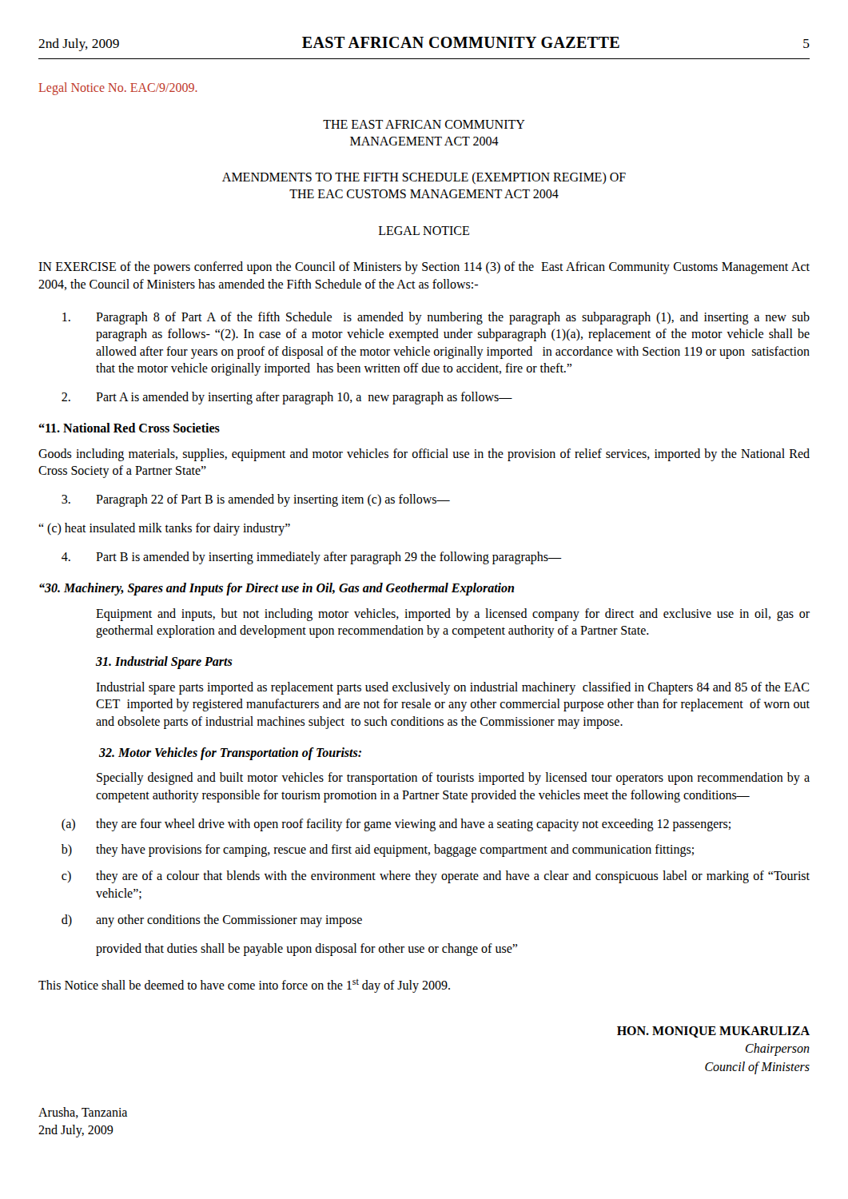2nd July, 2009 EAST AFRICAN COMMUNITY GAZETTE 5
Legal Notice No. EAC/9/2009.
THE EAST AFRICAN COMMUNITY
MANAGEMENT ACT 2004
AMENDMENTS TO THE FIFTH SCHEDULE (EXEMPTION REGIME) OF
THE EAC CUSTOMS MANAGEMENT ACT 2004
LEGAL NOTICE
IN EXERCISE of the powers conferred upon the Council of Ministers by Section 114 (3) of the East African Community Customs Management Act 2004, the Council of Ministers has amended the Fifth Schedule of the Act as follows:-
Paragraph 8 of Part A of the fifth Schedule is amended by numbering the paragraph as subparagraph (1), and inserting a new sub paragraph as follows- “(2). In case of a motor vehicle exempted under subparagraph (1)(a), replacement of the motor vehicle shall be allowed after four years on proof of disposal of the motor vehicle originally imported in accordance with Section 119 or upon satisfaction that the motor vehicle originally imported has been written off due to accident, fire or theft.”
Part A is amended by inserting after paragraph 10, a new paragraph as follows—
“11. National Red Cross Societies
Goods including materials, supplies, equipment and motor vehicles for official use in the provision of relief services, imported by the National Red Cross Society of a Partner State”
Paragraph 22 of Part B is amended by inserting item (c) as follows—
“ (c) heat insulated milk tanks for dairy industry”
Part B is amended by inserting immediately after paragraph 29 the following paragraphs—
“30. Machinery, Spares and Inputs for Direct use in Oil, Gas and Geothermal Exploration
Equipment and inputs, but not including motor vehicles, imported by a licensed company for direct and exclusive use in oil, gas or geothermal exploration and development upon recommendation by a competent authority of a Partner State.
31. Industrial Spare Parts
Industrial spare parts imported as replacement parts used exclusively on industrial machinery classified in Chapters 84 and 85 of the EAC CET imported by registered manufacturers and are not for resale or any other commercial purpose other than for replacement of worn out and obsolete parts of industrial machines subject to such conditions as the Commissioner may impose.
32. Motor Vehicles for Transportation of Tourists:
Specially designed and built motor vehicles for transportation of tourists imported by licensed tour operators upon recommendation by a competent authority responsible for tourism promotion in a Partner State provided the vehicles meet the following conditions—
(a) they are four wheel drive with open roof facility for game viewing and have a seating capacity not exceeding 12 passengers;
b) they have provisions for camping, rescue and first aid equipment, baggage compartment and communication fittings;
c) they are of a colour that blends with the environment where they operate and have a clear and conspicuous label or marking of “Tourist vehicle”;
d) any other conditions the Commissioner may impose
provided that duties shall be payable upon disposal for other use or change of use”
This Notice shall be deemed to have come into force on the 1st day of July 2009.
HON. MONIQUE MUKARULIZA
Chairperson
Council of Ministers
Arusha, Tanzania
2nd July, 2009